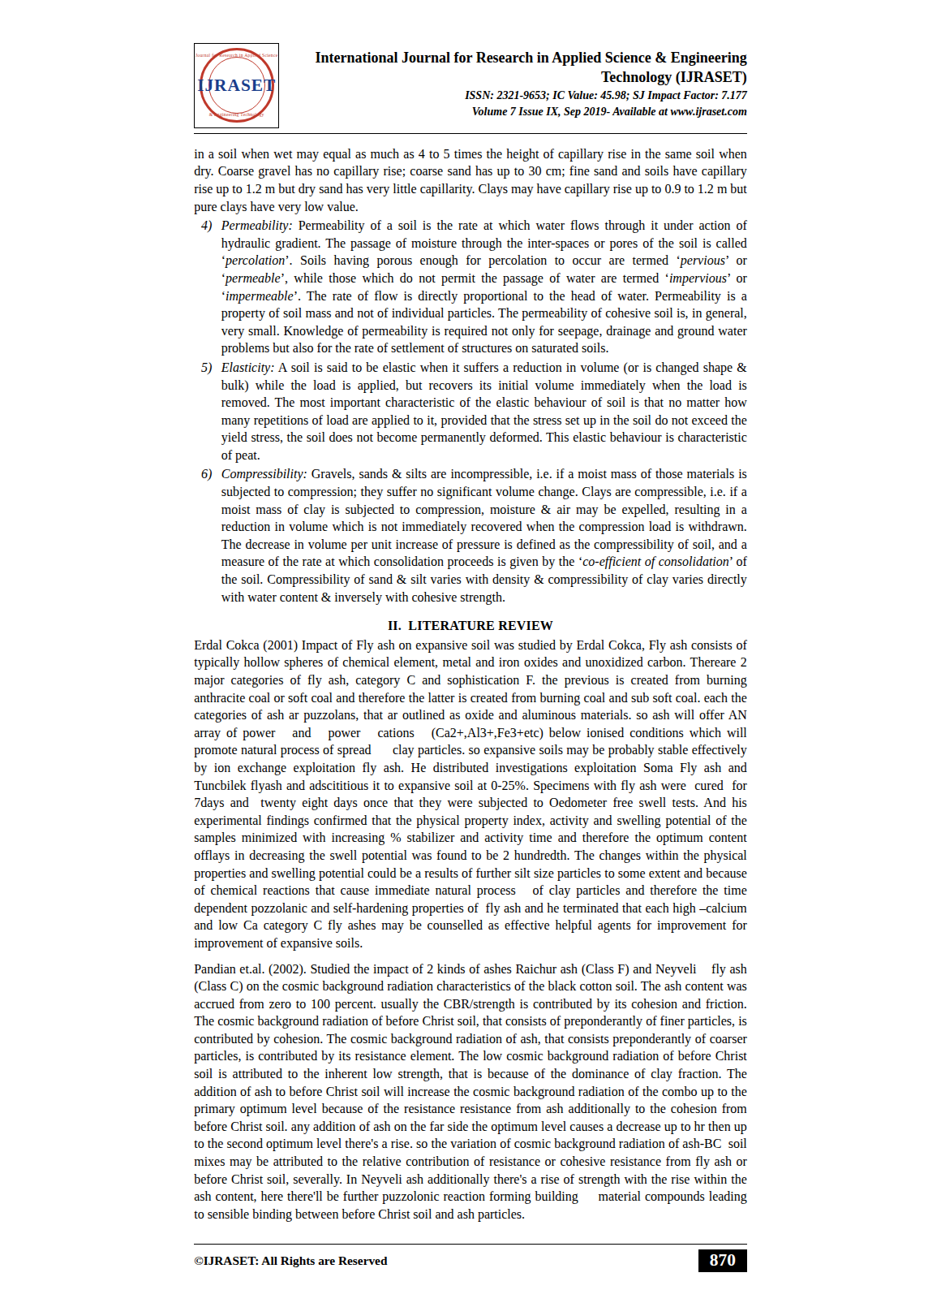Journal for Research in Applied Science IJRASET & Engineering Technology
International Journal for Research in Applied Science & Engineering Technology (IJRASET)
ISSN: 2321-9653; IC Value: 45.98; SJ Impact Factor: 7.177
Volume 7 Issue IX, Sep 2019- Available at www.ijraset.com
in a soil when wet may equal as much as 4 to 5 times the height of capillary rise in the same soil when dry. Coarse gravel has no capillary rise; coarse sand has up to 30 cm; fine sand and soils have capillary rise up to 1.2 m but dry sand has very little capillarity. Clays may have capillary rise up to 0.9 to 1.2 m but pure clays have very low value.
Permeability: Permeability of a soil is the rate at which water flows through it under action of hydraulic gradient. The passage of moisture through the inter-spaces or pores of the soil is called ‘percolation’. Soils having porous enough for percolation to occur are termed ‘pervious’ or ‘permeable’, while those which do not permit the passage of water are termed ‘impervious’ or ‘impermeable’. The rate of flow is directly proportional to the head of water. Permeability is a property of soil mass and not of individual particles. The permeability of cohesive soil is, in general, very small. Knowledge of permeability is required not only for seepage, drainage and ground water problems but also for the rate of settlement of structures on saturated soils.
Elasticity: A soil is said to be elastic when it suffers a reduction in volume (or is changed shape & bulk) while the load is applied, but recovers its initial volume immediately when the load is removed. The most important characteristic of the elastic behaviour of soil is that no matter how many repetitions of load are applied to it, provided that the stress set up in the soil do not exceed the yield stress, the soil does not become permanently deformed. This elastic behaviour is characteristic of peat.
Compressibility: Gravels, sands & silts are incompressible, i.e. if a moist mass of those materials is subjected to compression; they suffer no significant volume change. Clays are compressible, i.e. if a moist mass of clay is subjected to compression, moisture & air may be expelled, resulting in a reduction in volume which is not immediately recovered when the compression load is withdrawn. The decrease in volume per unit increase of pressure is defined as the compressibility of soil, and a measure of the rate at which consolidation proceeds is given by the ‘co-efficient of consolidation’ of the soil. Compressibility of sand & silt varies with density & compressibility of clay varies directly with water content & inversely with cohesive strength.
II. LITERATURE REVIEW
Erdal Cokca (2001) Impact of Fly ash on expansive soil was studied by Erdal Cokca, Fly ash consists of typically hollow spheres of chemical element, metal and iron oxides and unoxidized carbon. Thereare 2 major categories of fly ash, category C and sophistication F. the previous is created from burning anthracite coal or soft coal and therefore the latter is created from burning coal and sub soft coal. each the categories of ash ar puzzolans, that ar outlined as oxide and aluminous materials. so ash will offer AN array of power and power cations (Ca2+,Al3+,Fe3+etc) below ionised conditions which will promote natural process of spread clay particles. so expansive soils may be probably stable effectively by ion exchange exploitation fly ash. He distributed investigations exploitation Soma Fly ash and Tuncbilek flyash and adscititious it to expansive soil at 0-25%. Specimens with fly ash were cured for 7days and twenty eight days once that they were subjected to Oedometer free swell tests. And his experimental findings confirmed that the physical property index, activity and swelling potential of the samples minimized with increasing % stabilizer and activity time and therefore the optimum content offlays in decreasing the swell potential was found to be 2 hundredth. The changes within the physical properties and swelling potential could be a results of further silt size particles to some extent and because of chemical reactions that cause immediate natural process of clay particles and therefore the time dependent pozzolanic and self-hardening properties of fly ash and he terminated that each high –calcium and low Ca category C fly ashes may be counselled as effective helpful agents for improvement for improvement of expansive soils.
Pandian et.al. (2002). Studied the impact of 2 kinds of ashes Raichur ash (Class F) and Neyveli fly ash (Class C) on the cosmic background radiation characteristics of the black cotton soil. The ash content was accrued from zero to 100 percent. usually the CBR/strength is contributed by its cohesion and friction. The cosmic background radiation of before Christ soil, that consists of preponderantly of finer particles, is contributed by cohesion. The cosmic background radiation of ash, that consists preponderantly of coarser particles, is contributed by its resistance element. The low cosmic background radiation of before Christ soil is attributed to the inherent low strength, that is because of the dominance of clay fraction. The addition of ash to before Christ soil will increase the cosmic background radiation of the combo up to the primary optimum level because of the resistance resistance from ash additionally to the cohesion from before Christ soil. any addition of ash on the far side the optimum level causes a decrease up to hr then up to the second optimum level there's a rise. so the variation of cosmic background radiation of ash-BC soil mixes may be attributed to the relative contribution of resistance or cohesive resistance from fly ash or before Christ soil, severally. In Neyveli ash additionally there's a rise of strength with the rise within the ash content, here there'll be further puzzolonic reaction forming building material compounds leading to sensible binding between before Christ soil and ash particles.
©IJRASET: All Rights are Reserved
870